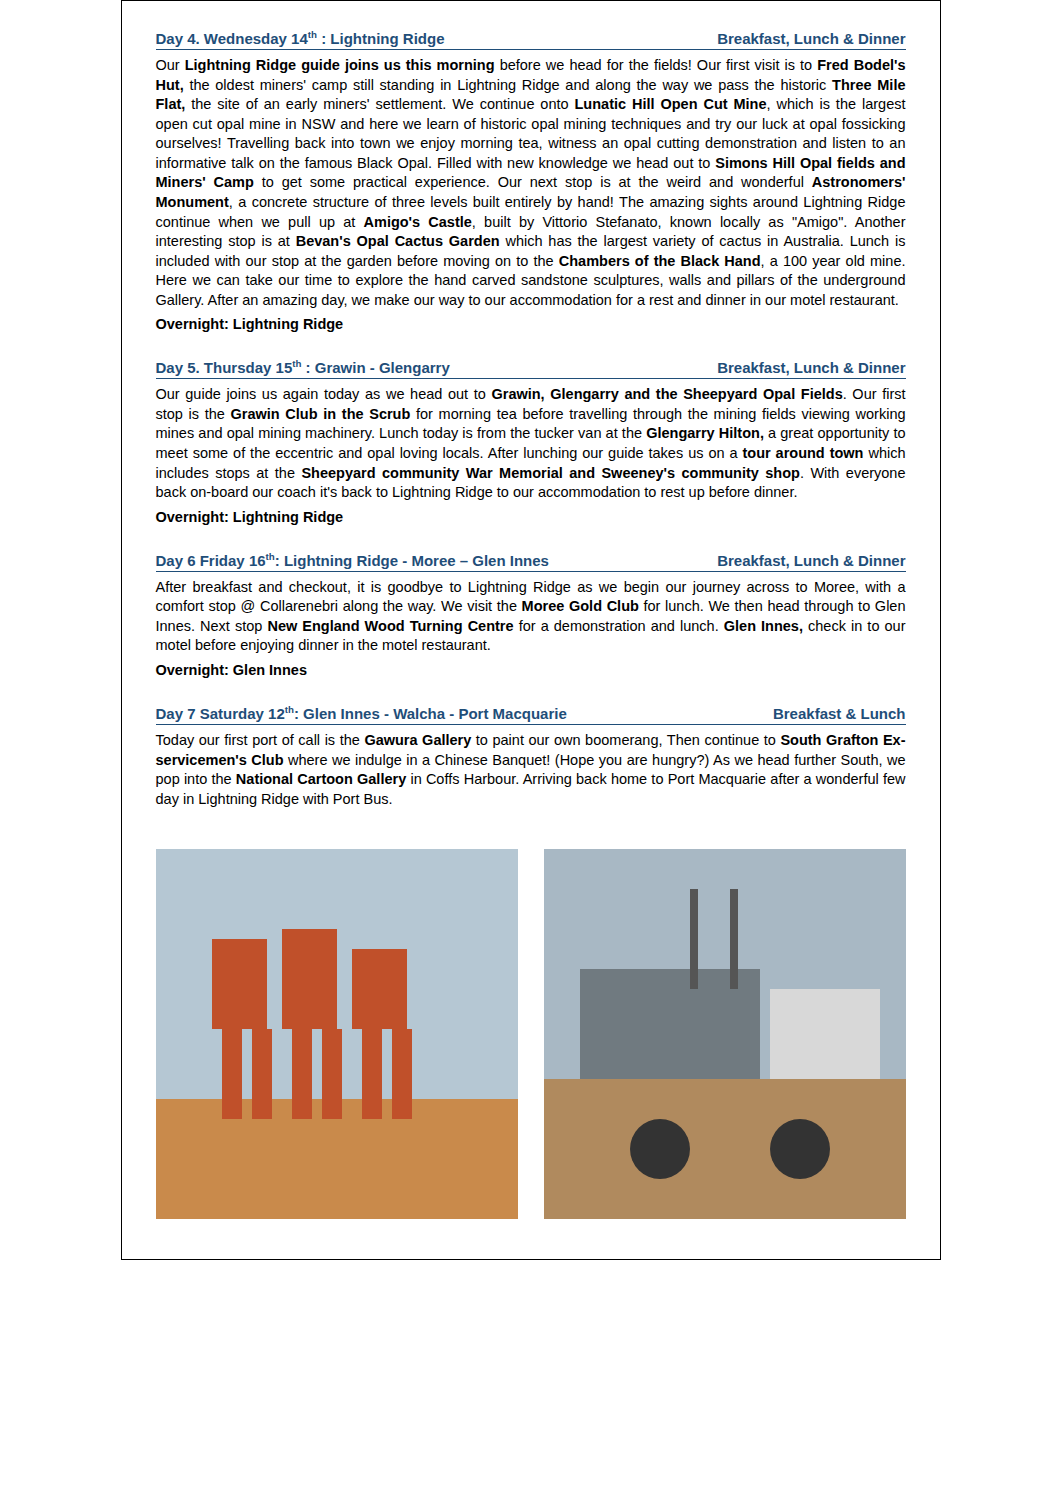Day 4. Wednesday 14th : Lightning Ridge
Breakfast, Lunch & Dinner
Our Lightning Ridge guide joins us this morning before we head for the fields! Our first visit is to Fred Bodel's Hut, the oldest miners' camp still standing in Lightning Ridge and along the way we pass the historic Three Mile Flat, the site of an early miners' settlement. We continue onto Lunatic Hill Open Cut Mine, which is the largest open cut opal mine in NSW and here we learn of historic opal mining techniques and try our luck at opal fossicking ourselves! Travelling back into town we enjoy morning tea, witness an opal cutting demonstration and listen to an informative talk on the famous Black Opal. Filled with new knowledge we head out to Simons Hill Opal fields and Miners' Camp to get some practical experience. Our next stop is at the weird and wonderful Astronomers' Monument, a concrete structure of three levels built entirely by hand! The amazing sights around Lightning Ridge continue when we pull up at Amigo's Castle, built by Vittorio Stefanato, known locally as "Amigo". Another interesting stop is at Bevan's Opal Cactus Garden which has the largest variety of cactus in Australia. Lunch is included with our stop at the garden before moving on to the Chambers of the Black Hand, a 100 year old mine. Here we can take our time to explore the hand carved sandstone sculptures, walls and pillars of the underground Gallery. After an amazing day, we make our way to our accommodation for a rest and dinner in our motel restaurant.
Overnight: Lightning Ridge
Day 5. Thursday 15th : Grawin - Glengarry
Breakfast, Lunch & Dinner
Our guide joins us again today as we head out to Grawin, Glengarry and the Sheepyard Opal Fields. Our first stop is the Grawin Club in the Scrub for morning tea before travelling through the mining fields viewing working mines and opal mining machinery. Lunch today is from the tucker van at the Glengarry Hilton, a great opportunity to meet some of the eccentric and opal loving locals. After lunching our guide takes us on a tour around town which includes stops at the Sheepyard community War Memorial and Sweeney's community shop. With everyone back on-board our coach it's back to Lightning Ridge to our accommodation to rest up before dinner.
Overnight: Lightning Ridge
Day 6 Friday 16th: Lightning Ridge - Moree – Glen Innes
Breakfast, Lunch & Dinner
After breakfast and checkout, it is goodbye to Lightning Ridge as we begin our journey across to Moree, with a comfort stop @ Collarenebri along the way. We visit the Moree Gold Club for lunch. We then head through to Glen Innes. Next stop New England Wood Turning Centre for a demonstration and lunch. Glen Innes, check in to our motel before enjoying dinner in the motel restaurant.
Overnight: Glen Innes
Day 7 Saturday 12th: Glen Innes - Walcha - Port Macquarie
Breakfast & Lunch
Today our first port of call is the Gawura Gallery to paint our own boomerang, Then continue to South Grafton Ex-servicemen's Club where we indulge in a Chinese Banquet! (Hope you are hungry?) As we head further South, we pop into the National Cartoon Gallery in Coffs Harbour. Arriving back home to Port Macquarie after a wonderful few day in Lightning Ridge with Port Bus.